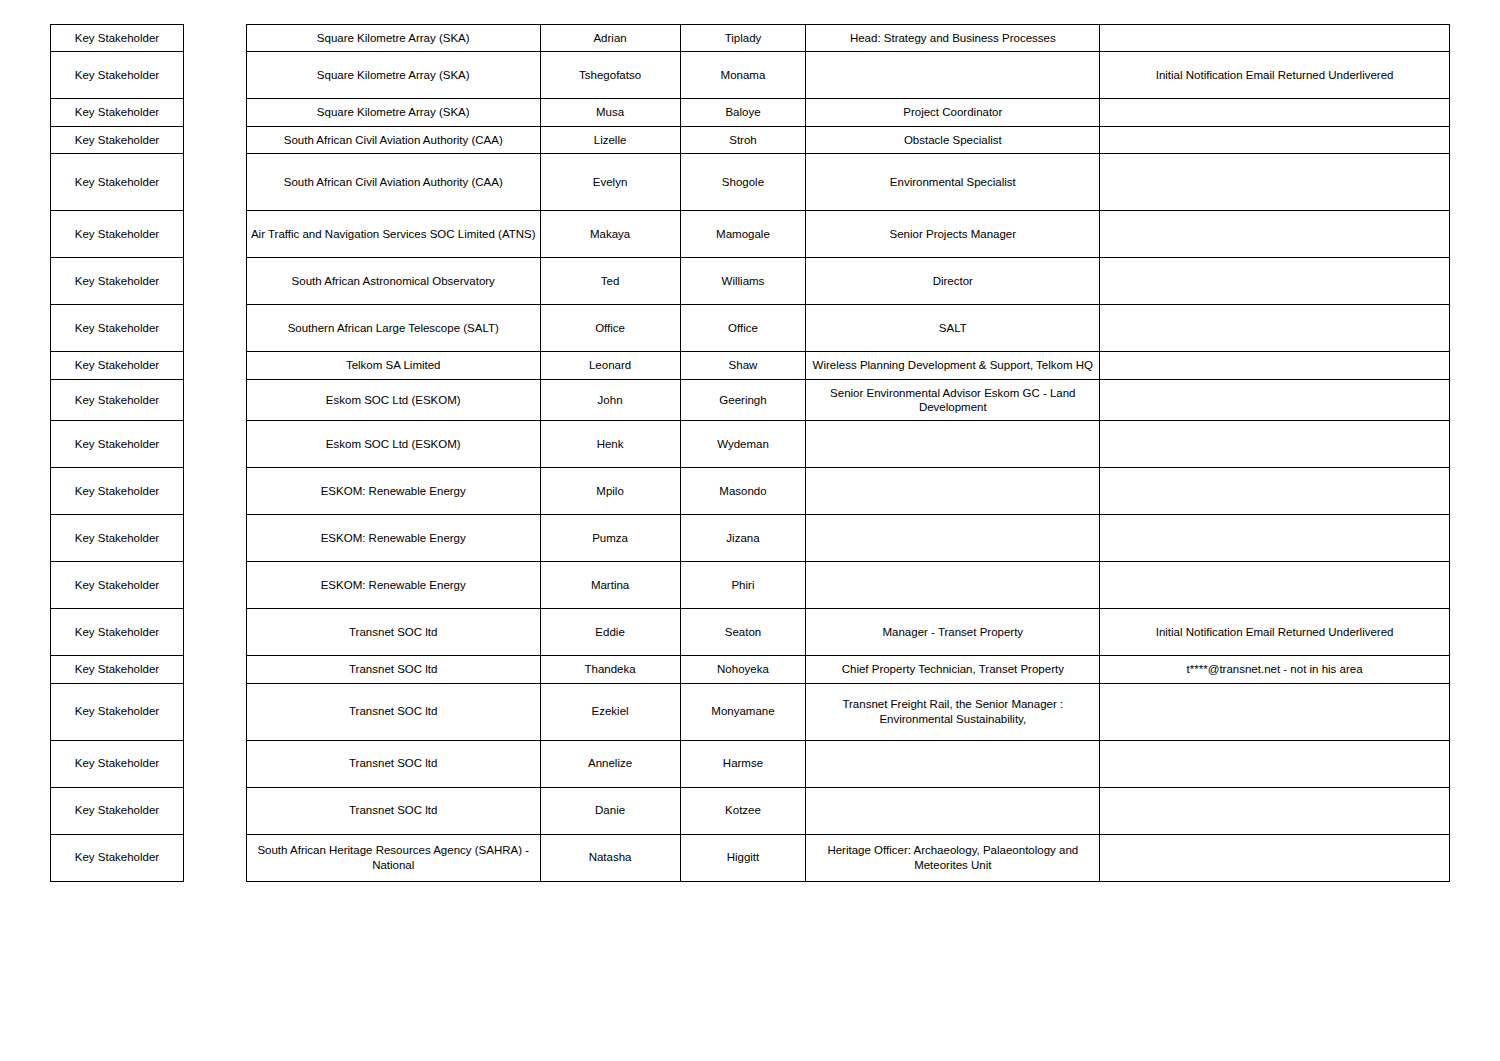| Key Stakeholder | | Square Kilometre Array (SKA) | Adrian | Tiplady | Head: Strategy and Business Processes | |
| Key Stakeholder | | Square Kilometre Array (SKA) | Tshegofatso | Monama | | Initial Notification Email Returned Underlivered |
| Key Stakeholder | | Square Kilometre Array (SKA) | Musa | Baloye | Project Coordinator | |
| Key Stakeholder | | South African Civil Aviation Authority (CAA) | Lizelle | Stroh | Obstacle Specialist | |
| Key Stakeholder | | South African Civil Aviation Authority (CAA) | Evelyn | Shogole | Environmental Specialist | |
| Key Stakeholder | | Air Traffic and Navigation Services SOC Limited (ATNS) | Makaya | Mamogale | Senior Projects Manager | |
| Key Stakeholder | | South African Astronomical Observatory | Ted | Williams | Director | |
| Key Stakeholder | | Southern African Large Telescope (SALT) | Office | Office | SALT | |
| Key Stakeholder | | Telkom SA Limited | Leonard | Shaw | Wireless Planning Development & Support, Telkom HQ | |
| Key Stakeholder | | Eskom SOC Ltd (ESKOM) | John | Geeringh | Senior Environmental Advisor Eskom GC - Land Development | |
| Key Stakeholder | | Eskom SOC Ltd (ESKOM) | Henk | Wydeman | | |
| Key Stakeholder | | ESKOM: Renewable Energy | Mpilo | Masondo | | |
| Key Stakeholder | | ESKOM: Renewable Energy | Pumza | Jizana | | |
| Key Stakeholder | | ESKOM: Renewable Energy | Martina | Phiri | | |
| Key Stakeholder | | Transnet SOC ltd | Eddie | Seaton | Manager - Transet Property | Initial Notification Email Returned Underlivered |
| Key Stakeholder | | Transnet SOC ltd | Thandeka | Nohoyeka | Chief Property Technician, Transet Property | t****@transnet.net - not in his area |
| Key Stakeholder | | Transnet SOC ltd | Ezekiel | Monyamane | Transnet Freight Rail, the Senior Manager : Environmental Sustainability, | |
| Key Stakeholder | | Transnet SOC ltd | Annelize | Harmse | | |
| Key Stakeholder | | Transnet SOC ltd | Danie | Kotzee | | |
| Key Stakeholder | | South African Heritage Resources Agency (SAHRA) - National | Natasha | Higgitt | Heritage Officer: Archaeology, Palaeontology and Meteorites Unit | |